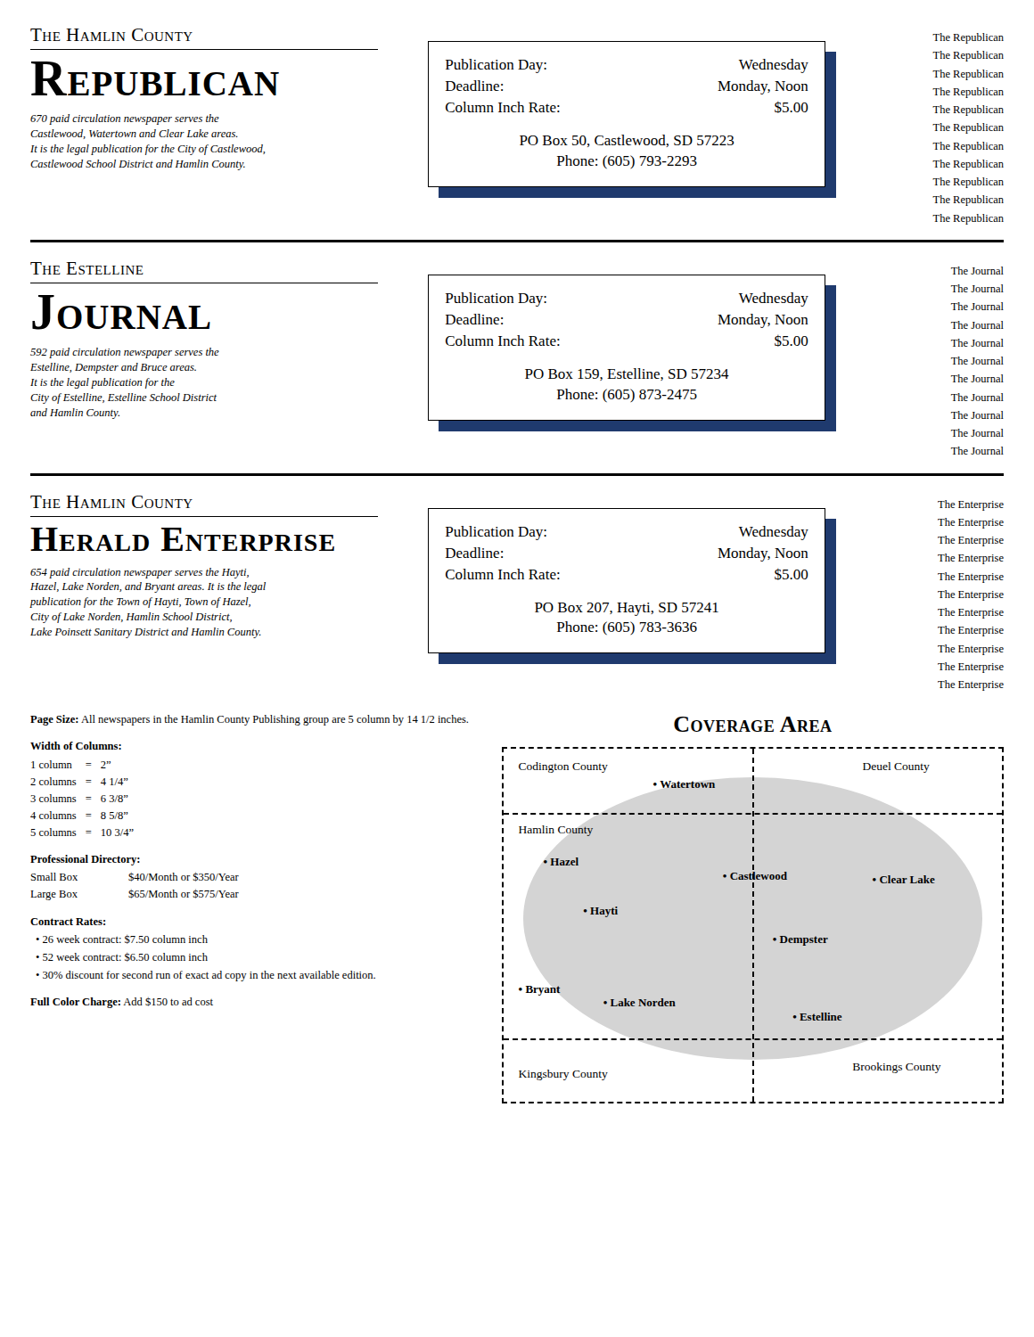The Hamlin County
Republican
670 paid circulation newspaper serves the
Castlewood, Watertown and Clear Lake areas.
It is the legal publication for the City of Castlewood,
Castlewood School District and Hamlin County.
| Publication Day: | Wednesday |
| Deadline: | Monday, Noon |
| Column Inch Rate: | $5.00 |
PO Box 50, Castlewood, SD 57223
Phone: (605) 793-2293
The Republican
The Republican
The Republican
The Republican
The Republican
The Republican
The Republican
The Republican
The Republican
The Republican
The Republican
The Estelline
Journal
592 paid circulation newspaper serves the
Estelline, Dempster and Bruce areas.
It is the legal publication for the
City of Estelline, Estelline School District
and Hamlin County.
| Publication Day: | Wednesday |
| Deadline: | Monday, Noon |
| Column Inch Rate: | $5.00 |
PO Box 159, Estelline, SD 57234
Phone: (605) 873-2475
The Journal
The Journal
The Journal
The Journal
The Journal
The Journal
The Journal
The Journal
The Journal
The Journal
The Journal
The Hamlin County
Herald Enterprise
654 paid circulation newspaper serves the Hayti,
Hazel, Lake Norden, and Bryant areas. It is the legal
publication for the Town of Hayti, Town of Hazel,
City of Lake Norden, Hamlin School District,
Lake Poinsett Sanitary District and Hamlin County.
| Publication Day: | Wednesday |
| Deadline: | Monday, Noon |
| Column Inch Rate: | $5.00 |
PO Box 207, Hayti, SD 57241
Phone: (605) 783-3636
The Enterprise
The Enterprise
The Enterprise
The Enterprise
The Enterprise
The Enterprise
The Enterprise
The Enterprise
The Enterprise
The Enterprise
The Enterprise
Page Size: All newspapers in the Hamlin County Publishing group are 5 column by 14 1/2 inches.
Width of Columns:
1 column=2” 2 columns=4 1/4” 3 columns=6 3/8” 4 columns=8 5/8” 5 columns=10 3/4”
Professional Directory:
Small Box$40/Month or $350/Year Large Box$65/Month or $575/Year
Contract Rates:
26 week contract: $7.50 column inch
52 week contract: $6.50 column inch
30% discount for second run of exact ad copy in the next available edition.
Full Color Charge: Add $150 to ad cost
Coverage Area
Codington County Deuel County Hamlin County Kingsbury County Brookings County Watertown Hazel Castlewood Clear Lake Hayti Dempster Bryant Lake Norden Estelline